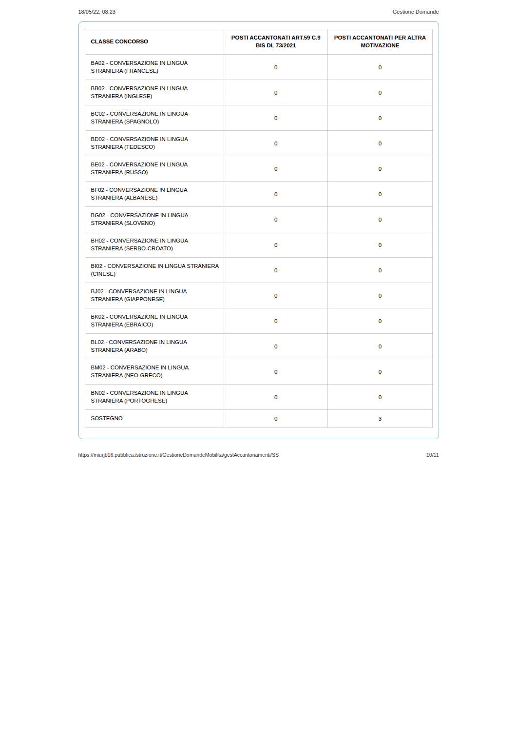18/05/22, 08:23 Gestione Domande
| CLASSE CONCORSO | POSTI ACCANTONATI ART.59 C.9 BIS DL 73/2021 | POSTI ACCANTONATI PER ALTRA MOTIVAZIONE |
| --- | --- | --- |
| BA02 - CONVERSAZIONE IN LINGUA STRANIERA (FRANCESE) | 0 | 0 |
| BB02 - CONVERSAZIONE IN LINGUA STRANIERA (INGLESE) | 0 | 0 |
| BC02 - CONVERSAZIONE IN LINGUA STRANIERA (SPAGNOLO) | 0 | 0 |
| BD02 - CONVERSAZIONE IN LINGUA STRANIERA (TEDESCO) | 0 | 0 |
| BE02 - CONVERSAZIONE IN LINGUA STRANIERA (RUSSO) | 0 | 0 |
| BF02 - CONVERSAZIONE IN LINGUA STRANIERA (ALBANESE) | 0 | 0 |
| BG02 - CONVERSAZIONE IN LINGUA STRANIERA (SLOVENO) | 0 | 0 |
| BH02 - CONVERSAZIONE IN LINGUA STRANIERA (SERBO-CROATO) | 0 | 0 |
| BI02 - CONVERSAZIONE IN LINGUA STRANIERA (CINESE) | 0 | 0 |
| BJ02 - CONVERSAZIONE IN LINGUA STRANIERA (GIAPPONESE) | 0 | 0 |
| BK02 - CONVERSAZIONE IN LINGUA STRANIERA (EBRAICO) | 0 | 0 |
| BL02 - CONVERSAZIONE IN LINGUA STRANIERA (ARABO) | 0 | 0 |
| BM02 - CONVERSAZIONE IN LINGUA STRANIERA (NEO-GRECO) | 0 | 0 |
| BN02 - CONVERSAZIONE IN LINGUA STRANIERA (PORTOGHESE) | 0 | 0 |
| SOSTEGNO | 0 | 3 |
https://miurjb16.pubblica.istruzione.it/GestioneDomandeMobilita/gestAccantonamenti/SS 10/11